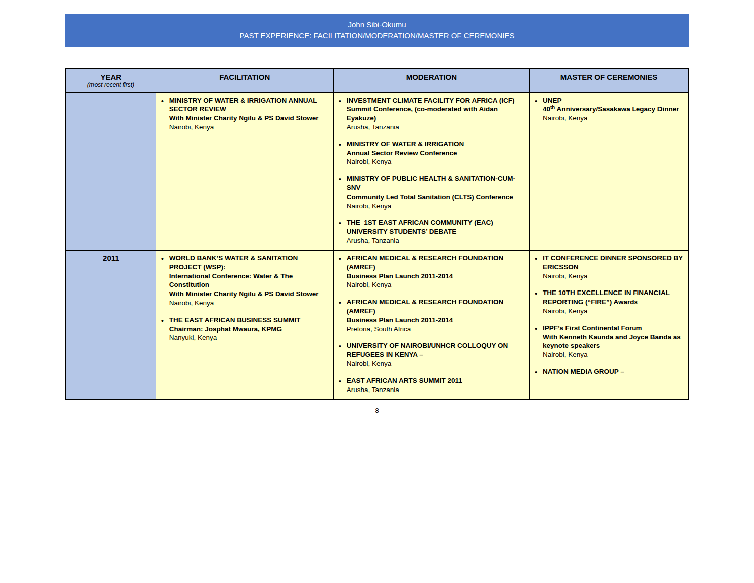John Sibi-Okumu PAST EXPERIENCE: FACILITATION/MODERATION/MASTER OF CEREMONIES
| YEAR (most recent first) | FACILITATION | MODERATION | MASTER OF CEREMONIES |
| --- | --- | --- | --- |
| | MINISTRY OF WATER & IRRIGATION ANNUAL SECTOR REVIEW With Minister Charity Ngilu & PS David Stower Nairobi, Kenya | INVESTMENT CLIMATE FACILITY FOR AFRICA (ICF) Summit Conference, (co-moderated with Aidan Eyakuze) Arusha, Tanzania MINISTRY OF WATER & IRRIGATION Annual Sector Review Conference Nairobi, Kenya MINISTRY OF PUBLIC HEALTH & SANITATION-CUM- SNV Community Led Total Sanitation (CLTS) Conference Nairobi, Kenya THE 1ST EAST AFRICAN COMMUNITY (EAC) UNIVERSITY STUDENTS’ DEBATE Arusha, Tanzania | UNEP 40 th Anniversary/Sasakawa Legacy Dinner Nairobi, Kenya |
| 2011 | WORLD BANK’S WATER & SANITATION PROJECT (WSP): International Conference: Water & The Constitution With Minister Charity Ngilu & PS David Stower Nairobi, Kenya THE EAST AFRICAN BUSINESS SUMMIT Chairman: Josphat Mwaura, KPMG Nanyuki, Kenya | AFRICAN MEDICAL & RESEARCH FOUNDATION (AMREF) Business Plan Launch 2011-2014 Nairobi, Kenya AFRICAN MEDICAL & RESEARCH FOUNDATION (AMREF) Business Plan Launch 2011-2014 Pretoria, South Africa UNIVERSITY OF NAIROBI/UNHCR COLLOQUY ON REFUGEES IN KENYA – Nairobi, Kenya EAST AFRICAN ARTS SUMMIT 2011 Arusha, Tanzania | IT CONFERENCE DINNER SPONSORED BY ERICSSON Nairobi, Kenya THE 10TH EXCELLENCE IN FINANCIAL REPORTING (“FIRE”) Awards Nairobi, Kenya IPPF’s First Continental Forum With Kenneth Kaunda and Joyce Banda as keynote speakers Nairobi, Kenya NATION MEDIA GROUP – |
8